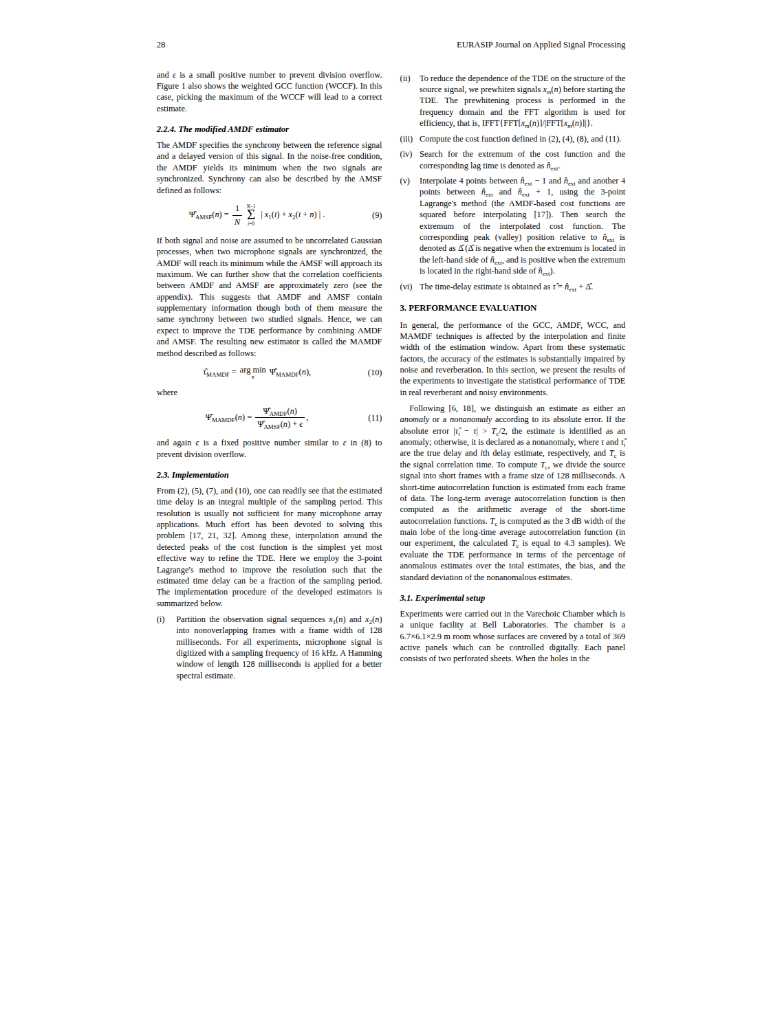28 EURASIP Journal on Applied Signal Processing
and ε is a small positive number to prevent division overflow. Figure 1 also shows the weighted GCC function (WCCF). In this case, picking the maximum of the WCCF will lead to a correct estimate.
2.2.4. The modified AMDF estimator
The AMDF specifies the synchrony between the reference signal and a delayed version of this signal. In the noise-free condition, the AMDF yields its minimum when the two signals are synchronized. Synchrony can also be described by the AMSF defined as follows:
Ψ̂AMSF(n) = 1 N N−1 Σi=0 | x1(i) + x2(i + n) | . (9)
If both signal and noise are assumed to be uncorrelated Gaussian processes, when two microphone signals are synchronized, the AMDF will reach its minimum while the AMSF will approach its maximum. We can further show that the correlation coefficients between AMDF and AMSF are approximately zero (see the appendix). This suggests that AMDF and AMSF contain supplementary information though both of them measure the same synchrony between two studied signals. Hence, we can expect to improve the TDE performance by combining AMDF and AMSF. The resulting new estimator is called the MAMDF method described as follows:
τ̂MAMDF = arg min n Ψ̂MAMDF(n), (10)
where
Ψ̂MAMDF(n) = Ψ̂AMDF(n) Ψ̂AMSF(n) + ϵ , (11)
and again ϵ is a fixed positive number similar to ε in (8) to prevent division overflow.
2.3. Implementation
From (2), (5), (7), and (10), one can readily see that the estimated time delay is an integral multiple of the sampling period. This resolution is usually not sufficient for many microphone array applications. Much effort has been devoted to solving this problem [17, 21, 32]. Among these, interpolation around the detected peaks of the cost function is the simplest yet most effective way to refine the TDE. Here we employ the 3-point Lagrange's method to improve the resolution such that the estimated time delay can be a fraction of the sampling period. The implementation procedure of the developed estimators is summarized below.
Partition the observation signal sequences x1(n) and x2(n) into nonoverlapping frames with a frame width of 128 milliseconds. For all experiments, microphone signal is digitized with a sampling frequency of 16 kHz. A Hamming window of length 128 milliseconds is applied for a better spectral estimate.
To reduce the dependence of the TDE on the structure of the source signal, we prewhiten signals xm(n) before starting the TDE. The prewhitening process is performed in the frequency domain and the FFT algorithm is used for efficiency, that is, IFFT{FFT[xm(n)]/|FFT[xm(n)]|}.
Compute the cost function defined in (2), (4), (8), and (11).
Search for the extremum of the cost function and the corresponding lag time is denoted as n̂ext.
Interpolate 4 points between n̂ext − 1 and n̂ext and another 4 points between n̂ext and n̂ext + 1, using the 3-point Lagrange's method (the AMDF-based cost functions are squared before interpolating [17]). Then search the extremum of the interpolated cost function. The corresponding peak (valley) position relative to n̂ext is denoted as Δ̂ (Δ̂ is negative when the extremum is located in the left-hand side of n̂ext, and is positive when the extremum is located in the right-hand side of n̂ext).
The time-delay estimate is obtained as τ̂ = n̂ext + Δ̂.
3. Performance evaluation
In general, the performance of the GCC, AMDF, WCC, and MAMDF techniques is affected by the interpolation and finite width of the estimation window. Apart from these systematic factors, the accuracy of the estimates is substantially impaired by noise and reverberation. In this section, we present the results of the experiments to investigate the statistical performance of TDE in real reverberant and noisy environments.
Following [6, 18], we distinguish an estimate as either an anomaly or a nonanomaly according to its absolute error. If the absolute error |τ̂i − τ| > Tc/2, the estimate is identified as an anomaly; otherwise, it is declared as a nonanomaly, where τ and τ̂i are the true delay and ith delay estimate, respectively, and Tc is the signal correlation time. To compute Tc, we divide the source signal into short frames with a frame size of 128 milliseconds. A short-time autocorrelation function is estimated from each frame of data. The long-term average autocorrelation function is then computed as the arithmetic average of the short-time autocorrelation functions. Tc is computed as the 3 dB width of the main lobe of the long-time average autocorrelation function (in our experiment, the calculated Tc is equal to 4.3 samples). We evaluate the TDE performance in terms of the percentage of anomalous estimates over the total estimates, the bias, and the standard deviation of the nonanomalous estimates.
3.1. Experimental setup
Experiments were carried out in the Varechoic Chamber which is a unique facility at Bell Laboratories. The chamber is a 6.7×6.1×2.9 m room whose surfaces are covered by a total of 369 active panels which can be controlled digitally. Each panel consists of two perforated sheets. When the holes in the